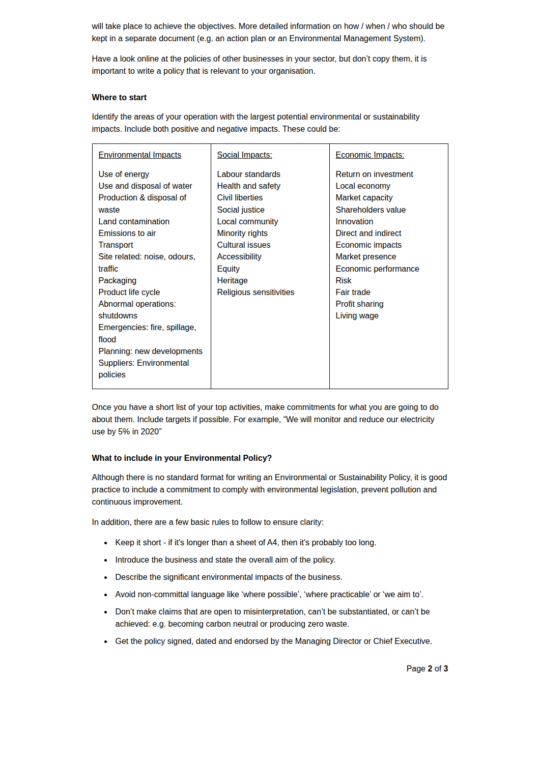will take place to achieve the objectives. More detailed information on how / when / who should be kept in a separate document (e.g. an action plan or an Environmental Management System).
Have a look online at the policies of other businesses in your sector, but don’t copy them, it is important to write a policy that is relevant to your organisation.
Where to start
Identify the areas of your operation with the largest potential environmental or sustainability impacts. Include both positive and negative impacts. These could be:
| Environmental Impacts Use of energy Use and disposal of water Production & disposal of waste Land contamination Emissions to air Transport Site related: noise, odours, traffic Packaging Product life cycle Abnormal operations: shutdowns Emergencies: fire, spillage, flood Planning: new developments Suppliers: Environmental policies | Social Impacts: Labour standards Health and safety Civil liberties Social justice Local community Minority rights Cultural issues Accessibility Equity Heritage Religious sensitivities | Economic Impacts: Return on investment Local economy Market capacity Shareholders value Innovation Direct and indirect Economic impacts Market presence Economic performance Risk Fair trade Profit sharing Living wage |
Once you have a short list of your top activities, make commitments for what you are going to do about them. Include targets if possible. For example, “We will monitor and reduce our electricity use by 5% in 2020”
What to include in your Environmental Policy?
Although there is no standard format for writing an Environmental or Sustainability Policy, it is good practice to include a commitment to comply with environmental legislation, prevent pollution and continuous improvement.
In addition, there are a few basic rules to follow to ensure clarity:
Keep it short - if it's longer than a sheet of A4, then it's probably too long.
Introduce the business and state the overall aim of the policy.
Describe the significant environmental impacts of the business.
Avoid non-committal language like ‘where possible’, ‘where practicable’ or ‘we aim to’.
Don’t make claims that are open to misinterpretation, can’t be substantiated, or can’t be achieved: e.g. becoming carbon neutral or producing zero waste.
Get the policy signed, dated and endorsed by the Managing Director or Chief Executive.
Page 2 of 3